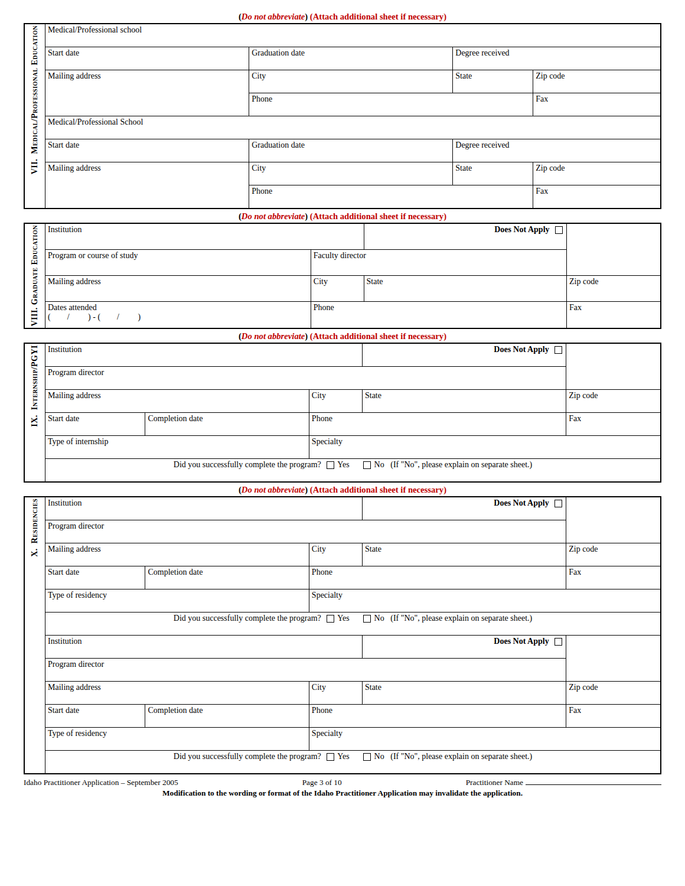(Do not abbreviate) (Attach additional sheet if necessary)
| VII. Medical/Professional Education | Medical/Professional school |
| Start date | Graduation date | Degree received |
| Mailing address | City | State | Zip code |
| Phone | Fax |
| Medical/Professional School |
| Start date | Graduation date | Degree received |
| Mailing address | City | State | Zip code |
| Phone | Fax |
(Do not abbreviate) (Attach additional sheet if necessary)
| VIII. Graduate Education | Institution | Does Not Apply |
| Program or course of study | Faculty director |
| Mailing address | City | State | Zip code |
| Dates attended ( / ) - ( / ) | Phone | Fax |
(Do not abbreviate) (Attach additional sheet if necessary)
| IX. Internship/PGYI | Institution | Does Not Apply |
| Program director |
| Mailing address | City | State | Zip code |
| Start date | Completion date | Phone | Fax |
| Type of internship | Specialty |
| Did you successfully complete the program? Yes No (If "No", please explain on separate sheet.) |
(Do not abbreviate) (Attach additional sheet if necessary)
| X. Residencies | Institution | Does Not Apply |
| Program director |
| Mailing address | City | State | Zip code |
| Start date | Completion date | Phone | Fax |
| Type of residency | Specialty |
| Did you successfully complete the program? Yes No (If "No", please explain on separate sheet.) |
| Institution | Does Not Apply |
| Program director |
| Mailing address | City | State | Zip code |
| Start date | Completion date | Phone | Fax |
| Type of residency | Specialty |
| Did you successfully complete the program? Yes No (If "No", please explain on separate sheet.) |
Idaho Practitioner Application – September 2005 Page 3 of 10 Practitioner Name
Modification to the wording or format of the Idaho Practitioner Application may invalidate the application.